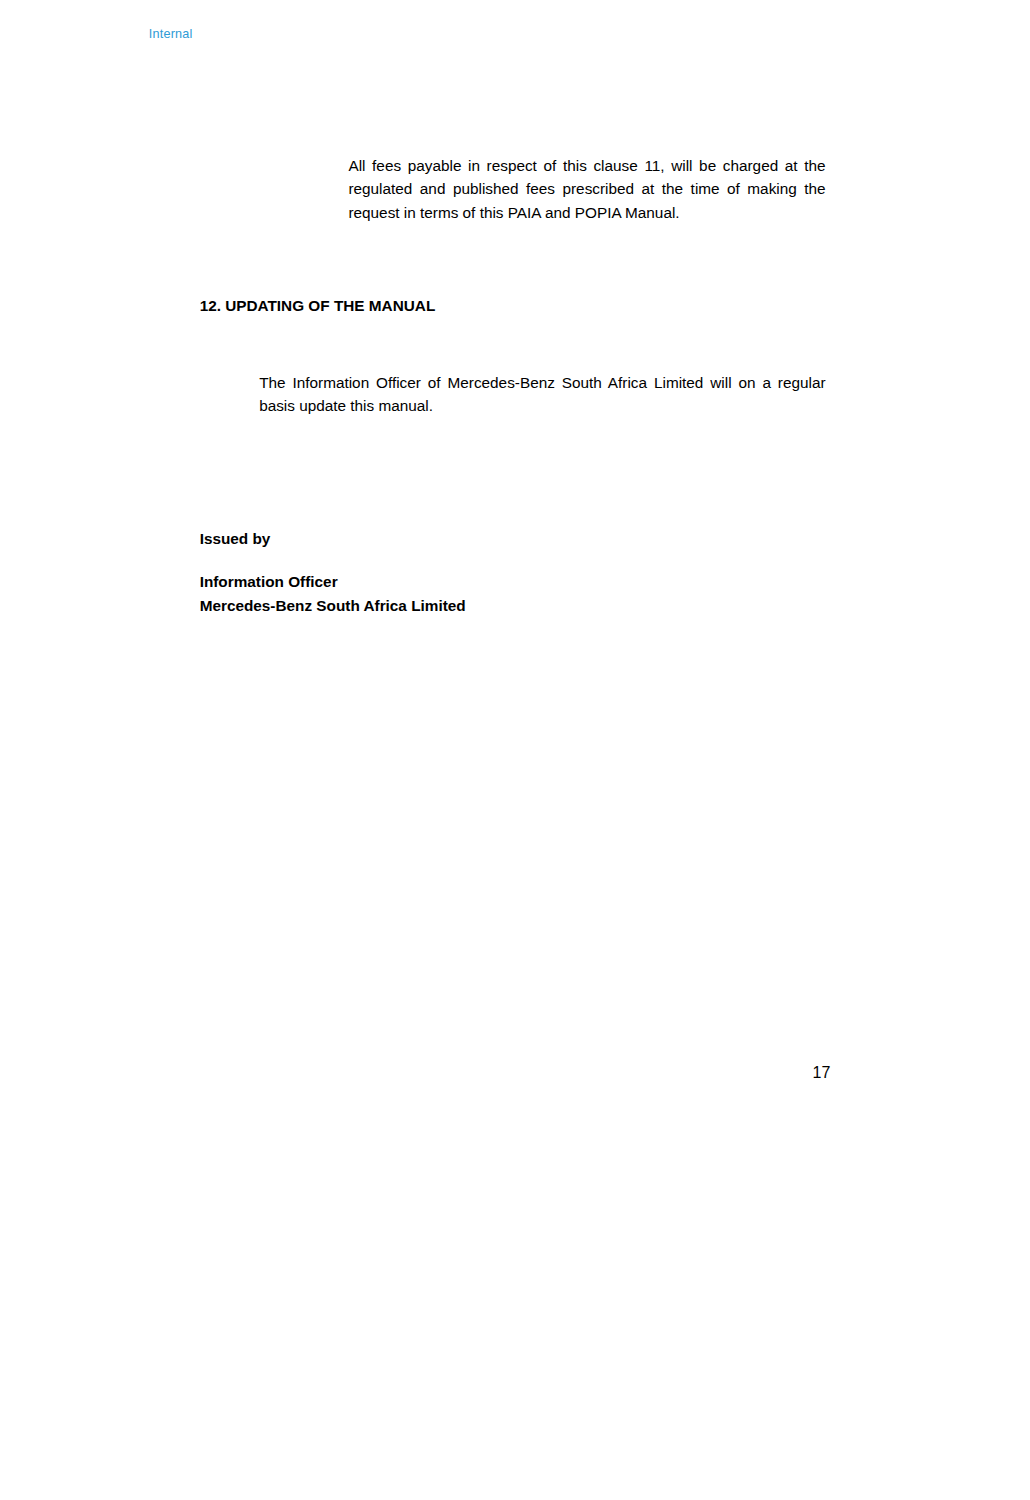Internal
All fees payable in respect of this clause 11, will be charged at the regulated and published fees prescribed at the time of making the request in terms of this PAIA and POPIA Manual.
12. UPDATING OF THE MANUAL
The Information Officer of Mercedes-Benz South Africa Limited will on a regular basis update this manual.
Issued by
Information Officer
Mercedes-Benz South Africa Limited
17